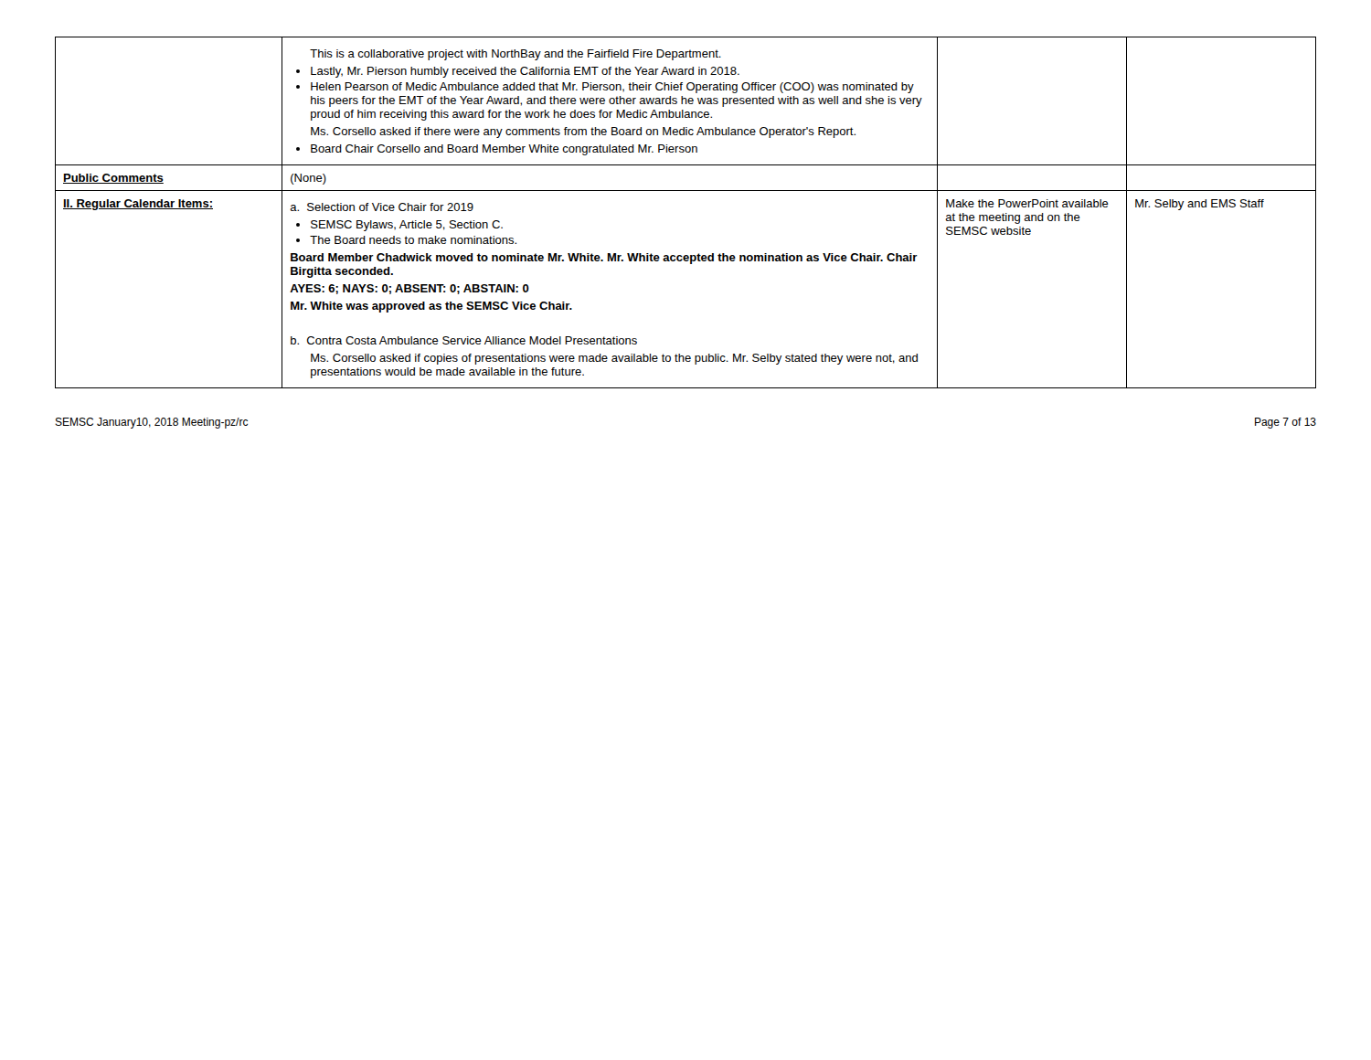| | This is a collaborative project with NorthBay and the Fairfield Fire Department. Lastly, Mr. Pierson humbly received the California EMT of the Year Award in 2018. Helen Pearson of Medic Ambulance added that Mr. Pierson, their Chief Operating Officer (COO) was nominated by his peers for the EMT of the Year Award, and there were other awards he was presented with as well and she is very proud of him receiving this award for the work he does for Medic Ambulance. Ms. Corsello asked if there were any comments from the Board on Medic Ambulance Operator's Report. Board Chair Corsello and Board Member White congratulated Mr. Pierson | | |
| Public Comments | (None) | | |
| II. Regular Calendar Items: | a. Selection of Vice Chair for 2019 SEMSC Bylaws, Article 5, Section C. The Board needs to make nominations. Board Member Chadwick moved to nominate Mr. White. Mr. White accepted the nomination as Vice Chair. Chair Birgitta seconded. AYES: 6; NAYS: 0; ABSENT: 0; ABSTAIN: 0 Mr. White was approved as the SEMSC Vice Chair. b. Contra Costa Ambulance Service Alliance Model Presentations Ms. Corsello asked if copies of presentations were made available to the public. Mr. Selby stated they were not, and presentations would be made available in the future. | Make the PowerPoint available at the meeting and on the SEMSC website | Mr. Selby and EMS Staff |
SEMSC January10, 2018 Meeting-pz/rc Page 7 of 13